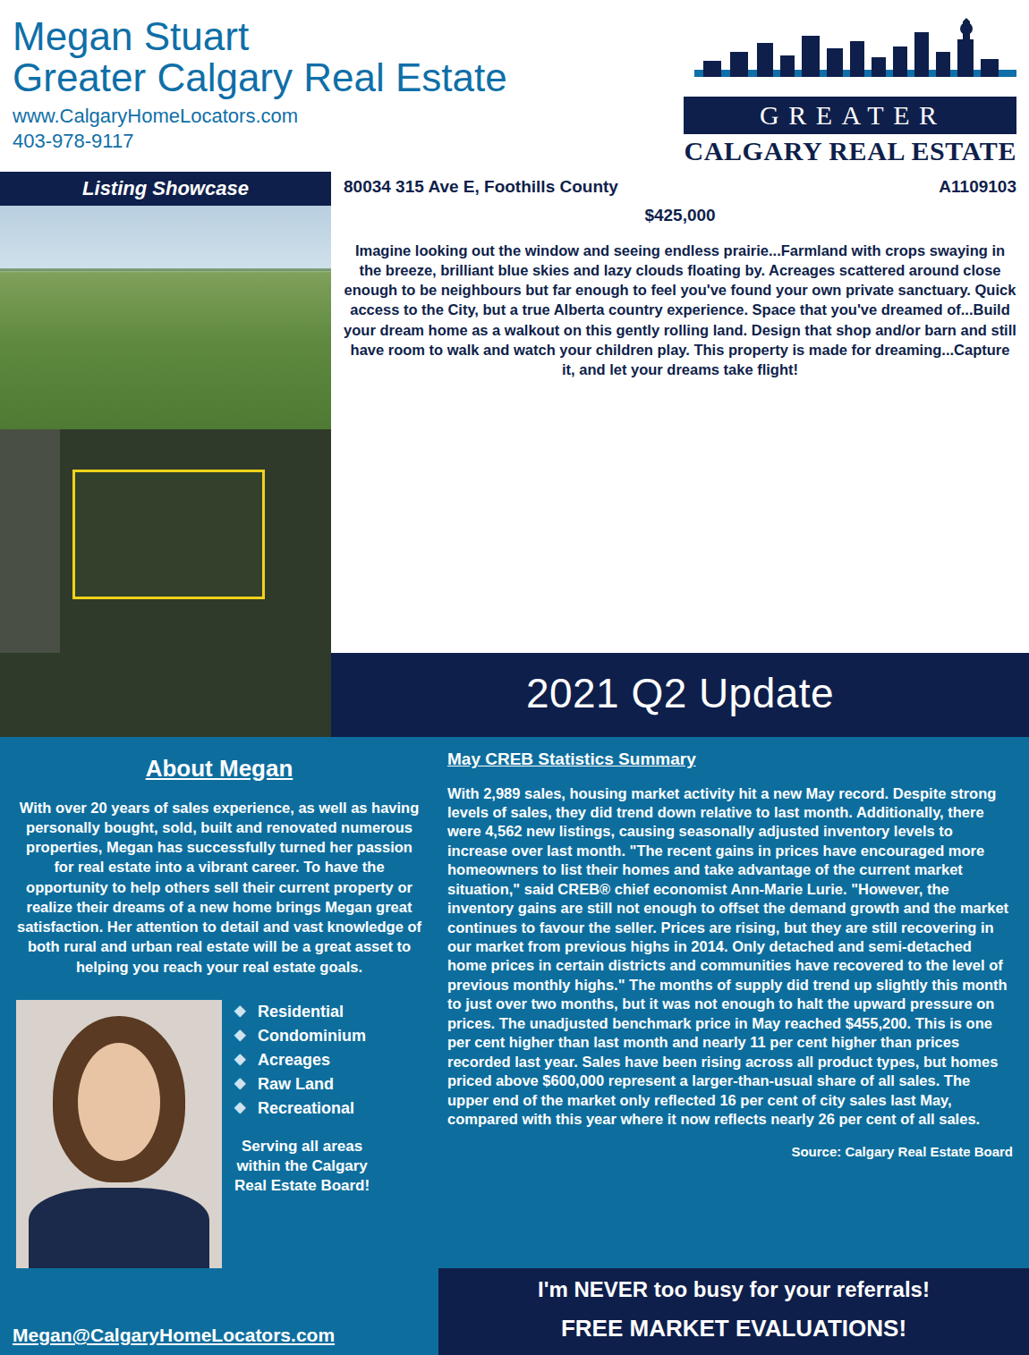Megan Stuart
Greater Calgary Real Estate
www.CalgaryHomeLocators.com
403-978-9117
GREATER CALGARY REAL ESTATE
Listing Showcase
80034 315 Ave E, Foothills County A1109103
$425,000
Imagine looking out the window and seeing endless prairie...Farmland with crops swaying in the breeze, brilliant blue skies and lazy clouds floating by. Acreages scattered around close enough to be neighbours but far enough to feel you've found your own private sanctuary. Quick access to the City, but a true Alberta country experience. Space that you've dreamed of...Build your dream home as a walkout on this gently rolling land. Design that shop and/or barn and still have room to walk and watch your children play. This property is made for dreaming...Capture it, and let your dreams take flight!
2021 Q2 Update
About Megan
With over 20 years of sales experience, as well as having personally bought, sold, built and renovated numerous properties, Megan has successfully turned her passion for real estate into a vibrant career. To have the opportunity to help others sell their current property or realize their dreams of a new home brings Megan great satisfaction. Her attention to detail and vast knowledge of both rural and urban real estate will be a great asset to helping you reach your real estate goals.
Residential
Condominium
Acreages
Raw Land
Recreational
Serving all areas
within the Calgary
Real Estate Board!
May CREB Statistics Summary
With 2,989 sales, housing market activity hit a new May record. Despite strong levels of sales, they did trend down relative to last month. Additionally, there were 4,562 new listings, causing seasonally adjusted inventory levels to increase over last month. "The recent gains in prices have encouraged more homeowners to list their homes and take advantage of the current market situation," said CREB® chief economist Ann-Marie Lurie. "However, the inventory gains are still not enough to offset the demand growth and the market continues to favour the seller. Prices are rising, but they are still recovering in our market from previous highs in 2014. Only detached and semi-detached home prices in certain districts and communities have recovered to the level of previous monthly highs." The months of supply did trend up slightly this month to just over two months, but it was not enough to halt the upward pressure on prices. The unadjusted benchmark price in May reached $455,200. This is one per cent higher than last month and nearly 11 per cent higher than prices recorded last year. Sales have been rising across all product types, but homes priced above $600,000 represent a larger-than-usual share of all sales. The upper end of the market only reflected 16 per cent of city sales last May, compared with this year where it now reflects nearly 26 per cent of all sales.
Source: Calgary Real Estate Board
Megan@CalgaryHomeLocators.com
I'm NEVER too busy for your referrals!
FREE MARKET EVALUATIONS!